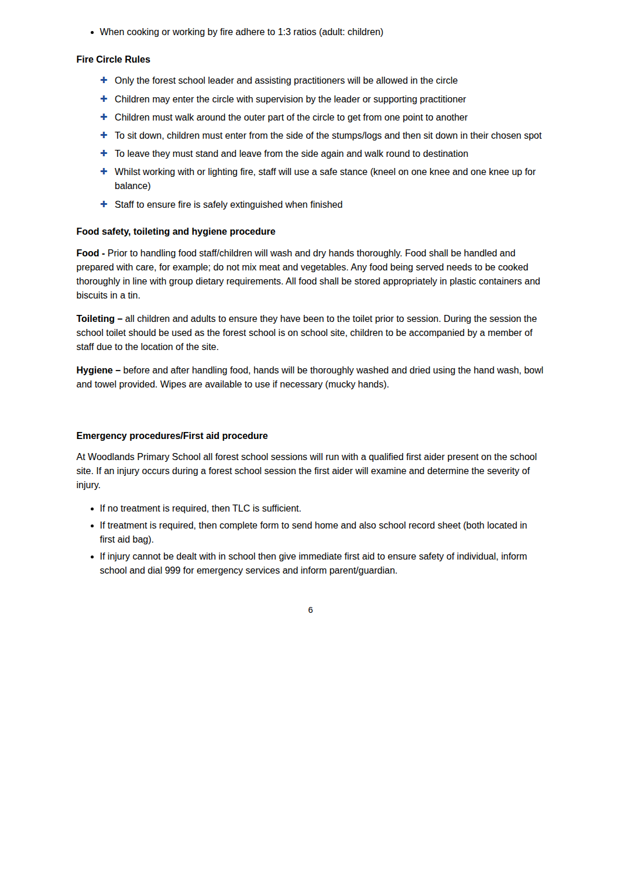When cooking or working by fire adhere to 1:3 ratios (adult: children)
Fire Circle Rules
Only the forest school leader and assisting practitioners will be allowed in the circle
Children may enter the circle with supervision by the leader or supporting practitioner
Children must walk around the outer part of the circle to get from one point to another
To sit down, children must enter from the side of the stumps/logs and then sit down in their chosen spot
To leave they must stand and leave from the side again and walk round to destination
Whilst working with or lighting fire, staff will use a safe stance (kneel on one knee and one knee up for balance)
Staff to ensure fire is safely extinguished when finished
Food safety, toileting and hygiene procedure
Food - Prior to handling food staff/children will wash and dry hands thoroughly. Food shall be handled and prepared with care, for example; do not mix meat and vegetables. Any food being served needs to be cooked thoroughly in line with group dietary requirements. All food shall be stored appropriately in plastic containers and biscuits in a tin.
Toileting – all children and adults to ensure they have been to the toilet prior to session. During the session the school toilet should be used as the forest school is on school site, children to be accompanied by a member of staff due to the location of the site.
Hygiene – before and after handling food, hands will be thoroughly washed and dried using the hand wash, bowl and towel provided. Wipes are available to use if necessary (mucky hands).
Emergency procedures/First aid procedure
At Woodlands Primary School all forest school sessions will run with a qualified first aider present on the school site. If an injury occurs during a forest school session the first aider will examine and determine the severity of injury.
If no treatment is required, then TLC is sufficient.
If treatment is required, then complete form to send home and also school record sheet (both located in first aid bag).
If injury cannot be dealt with in school then give immediate first aid to ensure safety of individual, inform school and dial 999 for emergency services and inform parent/guardian.
6